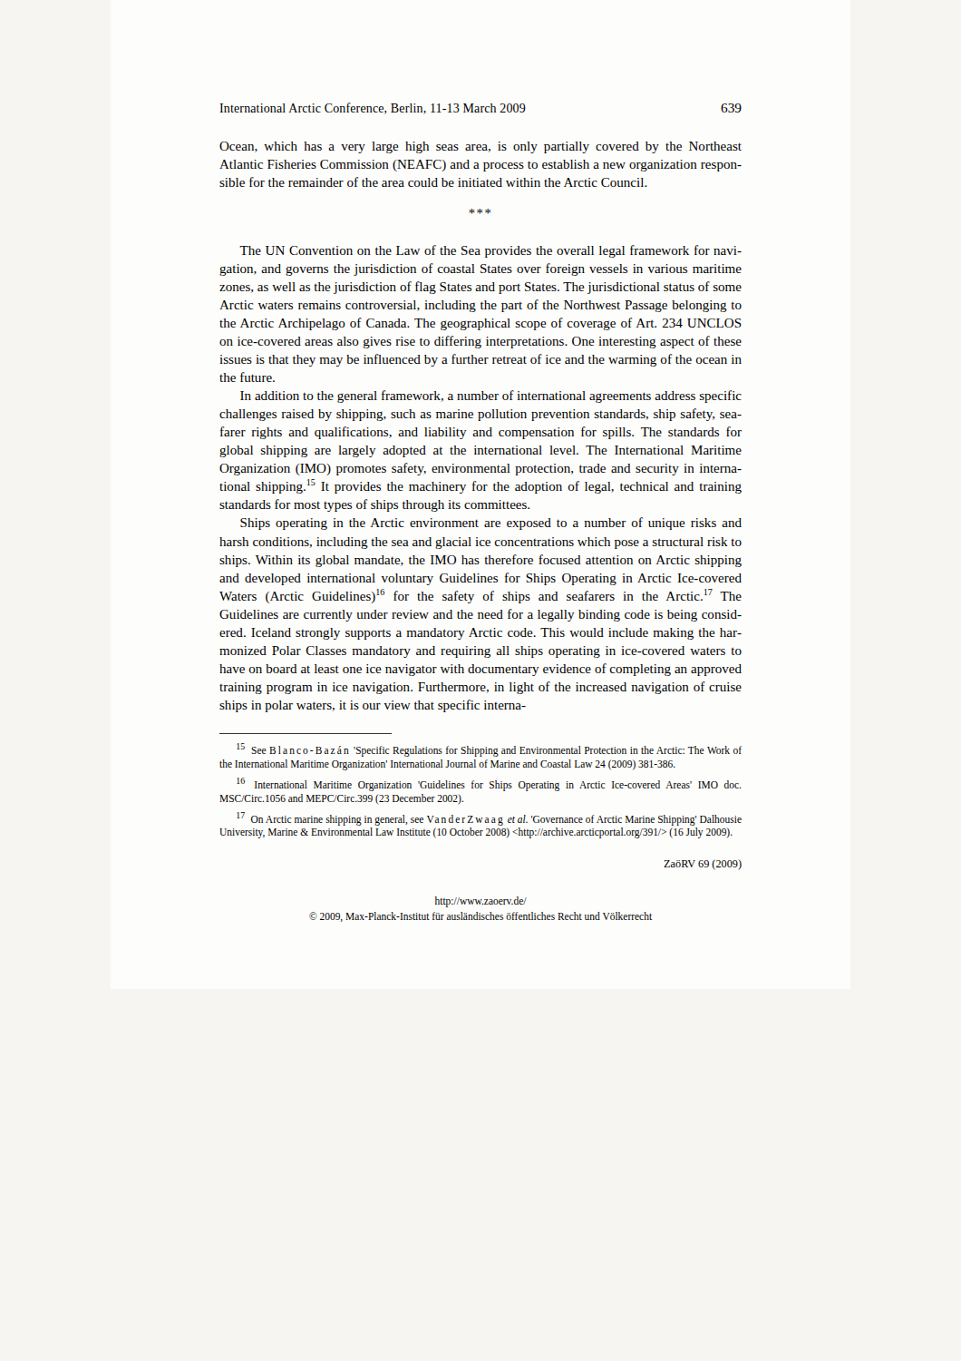International Arctic Conference, Berlin, 11-13 March 2009 639
Ocean, which has a very large high seas area, is only partially covered by the Northeast Atlantic Fisheries Commission (NEAFC) and a process to establish a new organization responsible for the remainder of the area could be initiated within the Arctic Council.
***
The UN Convention on the Law of the Sea provides the overall legal framework for navigation, and governs the jurisdiction of coastal States over foreign vessels in various maritime zones, as well as the jurisdiction of flag States and port States. The jurisdictional status of some Arctic waters remains controversial, including the part of the Northwest Passage belonging to the Arctic Archipelago of Canada. The geographical scope of coverage of Art. 234 UNCLOS on ice-covered areas also gives rise to differing interpretations. One interesting aspect of these issues is that they may be influenced by a further retreat of ice and the warming of the ocean in the future.
In addition to the general framework, a number of international agreements address specific challenges raised by shipping, such as marine pollution prevention standards, ship safety, seafarer rights and qualifications, and liability and compensation for spills. The standards for global shipping are largely adopted at the international level. The International Maritime Organization (IMO) promotes safety, environmental protection, trade and security in international shipping.15 It provides the machinery for the adoption of legal, technical and training standards for most types of ships through its committees.
Ships operating in the Arctic environment are exposed to a number of unique risks and harsh conditions, including the sea and glacial ice concentrations which pose a structural risk to ships. Within its global mandate, the IMO has therefore focused attention on Arctic shipping and developed international voluntary Guidelines for Ships Operating in Arctic Ice-covered Waters (Arctic Guidelines)16 for the safety of ships and seafarers in the Arctic.17 The Guidelines are currently under review and the need for a legally binding code is being considered. Iceland strongly supports a mandatory Arctic code. This would include making the harmonized Polar Classes mandatory and requiring all ships operating in ice-covered waters to have on board at least one ice navigator with documentary evidence of completing an approved training program in ice navigation. Furthermore, in light of the increased navigation of cruise ships in polar waters, it is our view that specific interna-
15 See Blanco-Bazán 'Specific Regulations for Shipping and Environmental Protection in the Arctic: The Work of the International Maritime Organization' International Journal of Marine and Coastal Law 24 (2009) 381-386.
16 International Maritime Organization 'Guidelines for Ships Operating in Arctic Ice-covered Areas' IMO doc. MSC/Circ.1056 and MEPC/Circ.399 (23 December 2002).
17 On Arctic marine shipping in general, see VanderZwaag et al. 'Governance of Arctic Marine Shipping' Dalhousie University, Marine & Environmental Law Institute (10 October 2008) <http://archive.arcticportal.org/391/> (16 July 2009).
ZaöRV 69 (2009)
http://www.zaoerv.de/
© 2009, Max-Planck-Institut für ausländisches öffentliches Recht und Völkerrecht